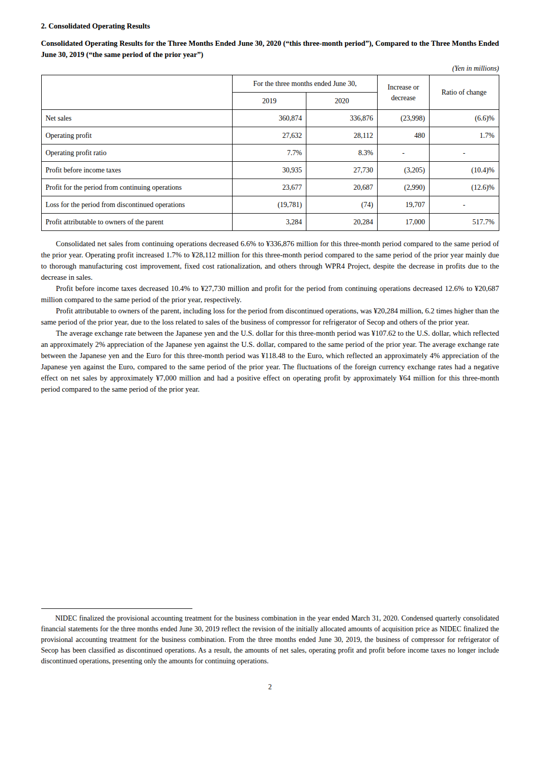2. Consolidated Operating Results
Consolidated Operating Results for the Three Months Ended June 30, 2020 (“this three-month period”), Compared to the Three Months Ended June 30, 2019 (“the same period of the prior year”)
(Yen in millions)
| | For the three months ended June 30, | Increase or decrease | Ratio of change |
| --- | --- | --- | --- |
| 2019 | 2020 |
| Net sales | 360,874 | 336,876 | (23,998) | (6.6)% |
| Operating profit | 27,632 | 28,112 | 480 | 1.7% |
| Operating profit ratio | 7.7% | 8.3% | - | - |
| Profit before income taxes | 30,935 | 27,730 | (3,205) | (10.4)% |
| Profit for the period from continuing operations | 23,677 | 20,687 | (2,990) | (12.6)% |
| Loss for the period from discontinued operations | (19,781) | (74) | 19,707 | - |
| Profit attributable to owners of the parent | 3,284 | 20,284 | 17,000 | 517.7% |
Consolidated net sales from continuing operations decreased 6.6% to ¥336,876 million for this three-month period compared to the same period of the prior year. Operating profit increased 1.7% to ¥28,112 million for this three-month period compared to the same period of the prior year mainly due to thorough manufacturing cost improvement, fixed cost rationalization, and others through WPR4 Project, despite the decrease in profits due to the decrease in sales.
Profit before income taxes decreased 10.4% to ¥27,730 million and profit for the period from continuing operations decreased 12.6% to ¥20,687 million compared to the same period of the prior year, respectively.
Profit attributable to owners of the parent, including loss for the period from discontinued operations, was ¥20,284 million, 6.2 times higher than the same period of the prior year, due to the loss related to sales of the business of compressor for refrigerator of Secop and others of the prior year.
The average exchange rate between the Japanese yen and the U.S. dollar for this three-month period was ¥107.62 to the U.S. dollar, which reflected an approximately 2% appreciation of the Japanese yen against the U.S. dollar, compared to the same period of the prior year. The average exchange rate between the Japanese yen and the Euro for this three-month period was ¥118.48 to the Euro, which reflected an approximately 4% appreciation of the Japanese yen against the Euro, compared to the same period of the prior year. The fluctuations of the foreign currency exchange rates had a negative effect on net sales by approximately ¥7,000 million and had a positive effect on operating profit by approximately ¥64 million for this three-month period compared to the same period of the prior year.
NIDEC finalized the provisional accounting treatment for the business combination in the year ended March 31, 2020. Condensed quarterly consolidated financial statements for the three months ended June 30, 2019 reflect the revision of the initially allocated amounts of acquisition price as NIDEC finalized the provisional accounting treatment for the business combination. From the three months ended June 30, 2019, the business of compressor for refrigerator of Secop has been classified as discontinued operations. As a result, the amounts of net sales, operating profit and profit before income taxes no longer include discontinued operations, presenting only the amounts for continuing operations.
2